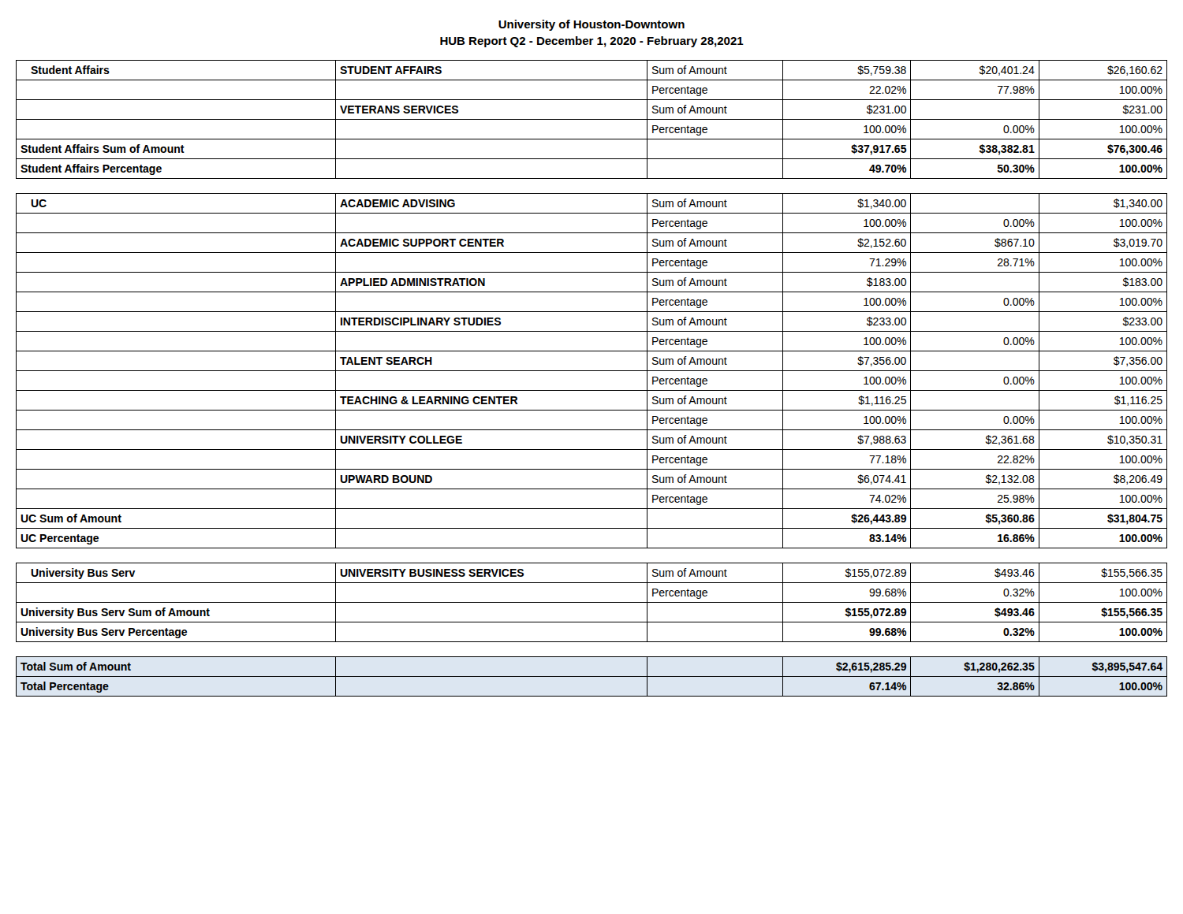University of Houston-Downtown
HUB Report Q2 - December 1, 2020 - February 28,2021
| Student Affairs | STUDENT AFFAIRS | Sum of Amount | $5,759.38 | $20,401.24 | $26,160.62 |
| | | Percentage | 22.02% | 77.98% | 100.00% |
| | VETERANS SERVICES | Sum of Amount | $231.00 | | $231.00 |
| | | Percentage | 100.00% | 0.00% | 100.00% |
| Student Affairs Sum of Amount | | | $37,917.65 | $38,382.81 | $76,300.46 |
| Student Affairs Percentage | | | 49.70% | 50.30% | 100.00% |
| UC | ACADEMIC ADVISING | Sum of Amount | $1,340.00 | | $1,340.00 |
| | | Percentage | 100.00% | 0.00% | 100.00% |
| | ACADEMIC SUPPORT CENTER | Sum of Amount | $2,152.60 | $867.10 | $3,019.70 |
| | | Percentage | 71.29% | 28.71% | 100.00% |
| | APPLIED ADMINISTRATION | Sum of Amount | $183.00 | | $183.00 |
| | | Percentage | 100.00% | 0.00% | 100.00% |
| | INTERDISCIPLINARY STUDIES | Sum of Amount | $233.00 | | $233.00 |
| | | Percentage | 100.00% | 0.00% | 100.00% |
| | TALENT SEARCH | Sum of Amount | $7,356.00 | | $7,356.00 |
| | | Percentage | 100.00% | 0.00% | 100.00% |
| | TEACHING & LEARNING CENTER | Sum of Amount | $1,116.25 | | $1,116.25 |
| | | Percentage | 100.00% | 0.00% | 100.00% |
| | UNIVERSITY COLLEGE | Sum of Amount | $7,988.63 | $2,361.68 | $10,350.31 |
| | | Percentage | 77.18% | 22.82% | 100.00% |
| | UPWARD BOUND | Sum of Amount | $6,074.41 | $2,132.08 | $8,206.49 |
| | | Percentage | 74.02% | 25.98% | 100.00% |
| UC Sum of Amount | | | $26,443.89 | $5,360.86 | $31,804.75 |
| UC Percentage | | | 83.14% | 16.86% | 100.00% |
| University Bus Serv | UNIVERSITY BUSINESS SERVICES | Sum of Amount | $155,072.89 | $493.46 | $155,566.35 |
| | | Percentage | 99.68% | 0.32% | 100.00% |
| University Bus Serv Sum of Amount | | | $155,072.89 | $493.46 | $155,566.35 |
| University Bus Serv Percentage | | | 99.68% | 0.32% | 100.00% |
| Total Sum of Amount | | | $2,615,285.29 | $1,280,262.35 | $3,895,547.64 |
| Total Percentage | | | 67.14% | 32.86% | 100.00% |